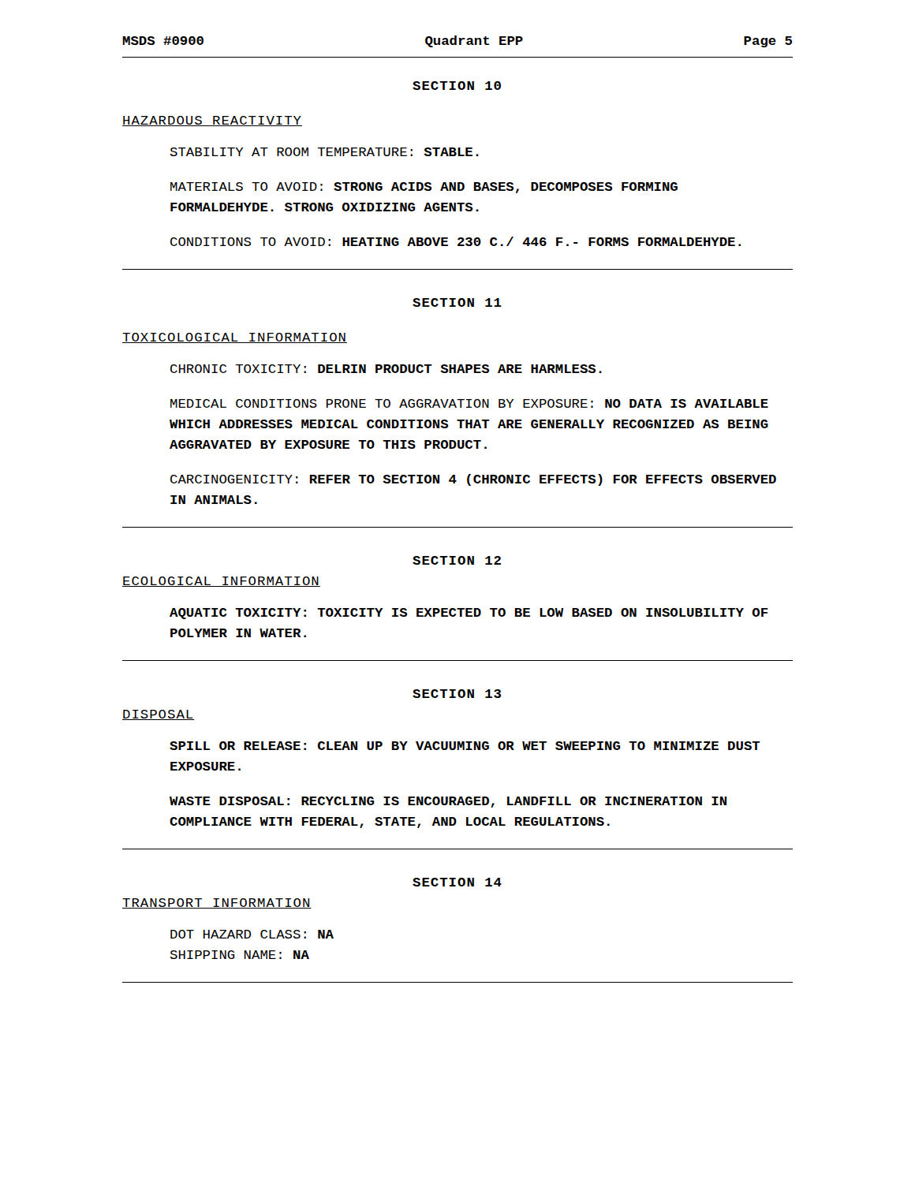MSDS #0900 Quadrant EPP Page 5
SECTION 10
HAZARDOUS REACTIVITY
STABILITY AT ROOM TEMPERATURE: STABLE.
MATERIALS TO AVOID: STRONG ACIDS AND BASES, DECOMPOSES FORMING FORMALDEHYDE. STRONG OXIDIZING AGENTS.
CONDITIONS TO AVOID: HEATING ABOVE 230 C./ 446 F.- FORMS FORMALDEHYDE.
SECTION 11
TOXICOLOGICAL INFORMATION
CHRONIC TOXICITY: DELRIN PRODUCT SHAPES ARE HARMLESS.
MEDICAL CONDITIONS PRONE TO AGGRAVATION BY EXPOSURE: NO DATA IS AVAILABLE WHICH ADDRESSES MEDICAL CONDITIONS THAT ARE GENERALLY RECOGNIZED AS BEING AGGRAVATED BY EXPOSURE TO THIS PRODUCT.
CARCINOGENICITY: REFER TO SECTION 4 (CHRONIC EFFECTS) FOR EFFECTS OBSERVED IN ANIMALS.
SECTION 12
ECOLOGICAL INFORMATION
AQUATIC TOXICITY: TOXICITY IS EXPECTED TO BE LOW BASED ON INSOLUBILITY OF POLYMER IN WATER.
SECTION 13
DISPOSAL
SPILL OR RELEASE: CLEAN UP BY VACUUMING OR WET SWEEPING TO MINIMIZE DUST EXPOSURE.
WASTE DISPOSAL: RECYCLING IS ENCOURAGED, LANDFILL OR INCINERATION IN COMPLIANCE WITH FEDERAL, STATE, AND LOCAL REGULATIONS.
SECTION 14
TRANSPORT INFORMATION
DOT HAZARD CLASS: NA
SHIPPING NAME: NA